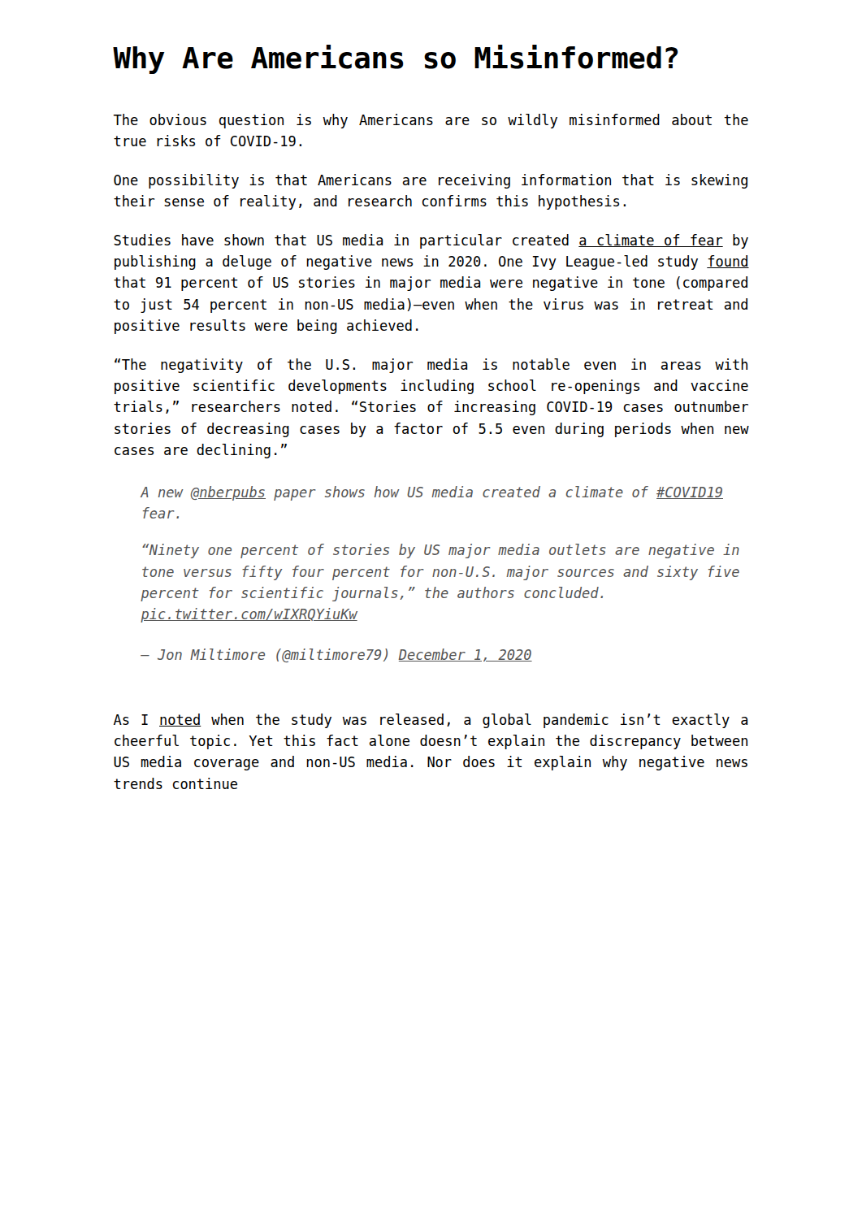Why Are Americans so Misinformed?
The obvious question is why Americans are so wildly misinformed about the true risks of COVID-19.
One possibility is that Americans are receiving information that is skewing their sense of reality, and research confirms this hypothesis.
Studies have shown that US media in particular created a climate of fear by publishing a deluge of negative news in 2020. One Ivy League-led study found that 91 percent of US stories in major media were negative in tone (compared to just 54 percent in non-US media)—even when the virus was in retreat and positive results were being achieved.
“The negativity of the U.S. major media is notable even in areas with positive scientific developments including school re-openings and vaccine trials,” researchers noted. “Stories of increasing COVID-19 cases outnumber stories of decreasing cases by a factor of 5.5 even during periods when new cases are declining.”
A new @nberpubs paper shows how US media created a climate of #COVID19 fear.
“Ninety one percent of stories by US major media outlets are negative in tone versus fifty four percent for non-U.S. major sources and sixty five percent for scientific journals,” the authors concluded. pic.twitter.com/wIXRQYiuKw
— Jon Miltimore (@miltimore79) December 1, 2020
As I noted when the study was released, a global pandemic isn’t exactly a cheerful topic. Yet this fact alone doesn’t explain the discrepancy between US media coverage and non-US media. Nor does it explain why negative news trends continue